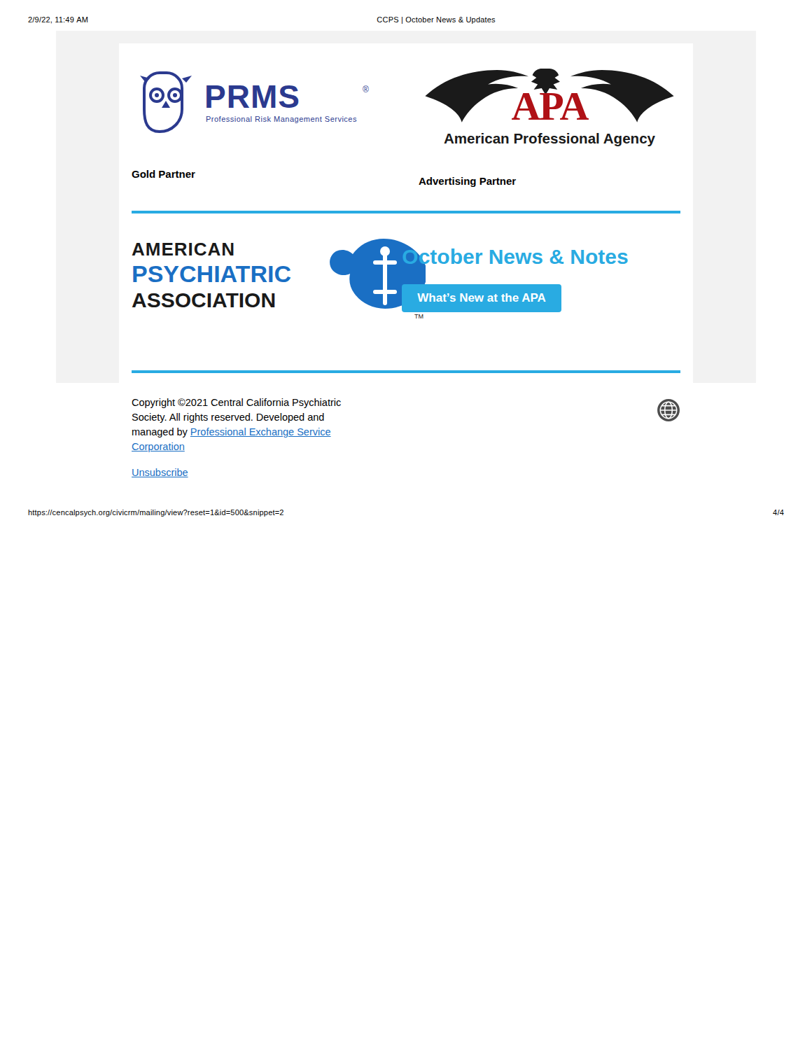2/9/22, 11:49 AM CCPS | October News & Updates
PRMS Professional Risk Management Services ®
Gold Partner
APA ® American Professional Agency
Advertising Partner
AMERICAN PSYCHIATRIC ASSOCIATION TM
October News & Notes
What’s New at the APA
Copyright ©2021 Central California Psychiatric Society. All rights reserved. Developed and managed by Professional Exchange Service Corporation
Unsubscribe
https://cencalpsych.org/civicrm/mailing/view?reset=1&id=500&snippet=2 4/4